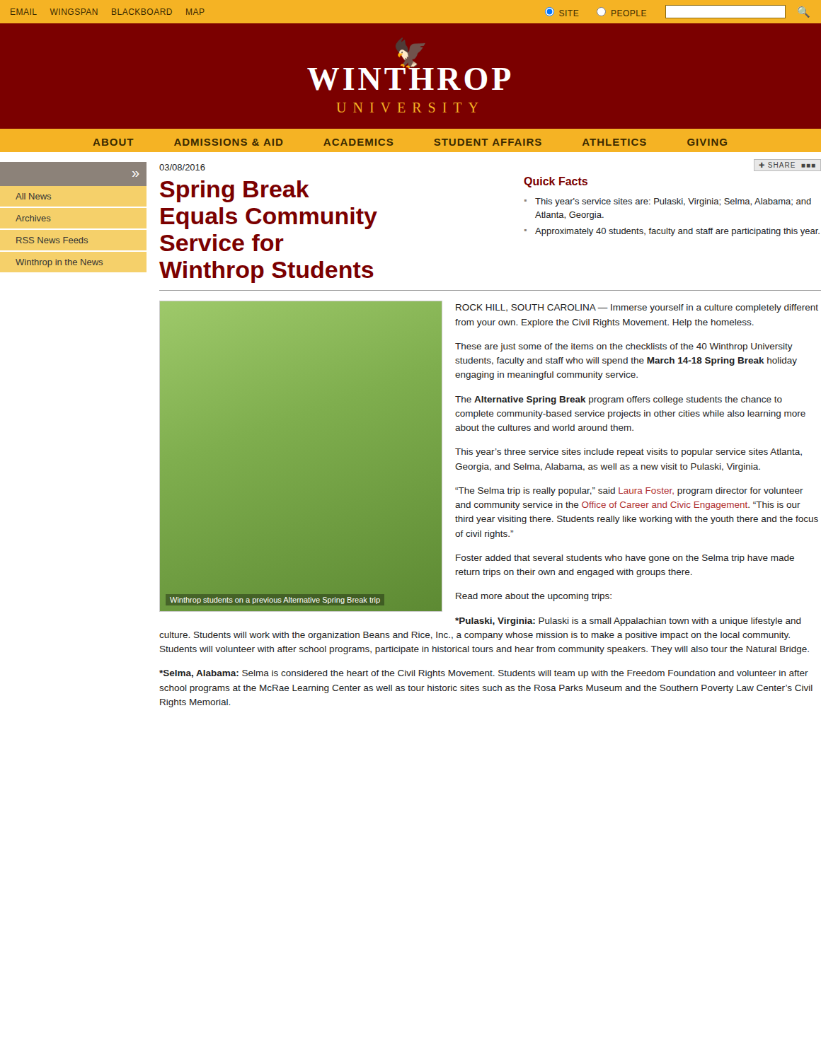EMAIL WINGSPAN BLACKBOARD MAP SITE PEOPLE 🔍
🦅
WINTHROP
UNIVERSITY
ABOUT
ADMISSIONS & AID
ACADEMICS
STUDENT AFFAIRS
ATHLETICS
GIVING
All News
Archives
RSS News Feeds
Winthrop in the News
✚ SHARE ■■■
03/08/2016
Quick Facts
This year's service sites are: Pulaski, Virginia; Selma, Alabama; and Atlanta, Georgia.
Approximately 40 students, faculty and staff are participating this year.
Spring Break Equals Community Service for Winthrop Students
Winthrop students on a previous Alternative Spring Break trip
ROCK HILL, SOUTH CAROLINA — Immerse yourself in a culture completely different from your own. Explore the Civil Rights Movement. Help the homeless.
These are just some of the items on the checklists of the 40 Winthrop University students, faculty and staff who will spend the March 14-18 Spring Break holiday engaging in meaningful community service.
The Alternative Spring Break program offers college students the chance to complete community-based service projects in other cities while also learning more about the cultures and world around them.
This year’s three service sites include repeat visits to popular service sites Atlanta, Georgia, and Selma, Alabama, as well as a new visit to Pulaski, Virginia.
“The Selma trip is really popular,” said Laura Foster, program director for volunteer and community service in the Office of Career and Civic Engagement. “This is our third year visiting there. Students really like working with the youth there and the focus of civil rights.”
Foster added that several students who have gone on the Selma trip have made return trips on their own and engaged with groups there.
Read more about the upcoming trips:
*Pulaski, Virginia: Pulaski is a small Appalachian town with a unique lifestyle and culture. Students will work with the organization Beans and Rice, Inc., a company whose mission is to make a positive impact on the local community. Students will volunteer with after school programs, participate in historical tours and hear from community speakers. They will also tour the Natural Bridge.
*Selma, Alabama: Selma is considered the heart of the Civil Rights Movement. Students will team up with the Freedom Foundation and volunteer in after school programs at the McRae Learning Center as well as tour historic sites such as the Rosa Parks Museum and the Southern Poverty Law Center’s Civil Rights Memorial.